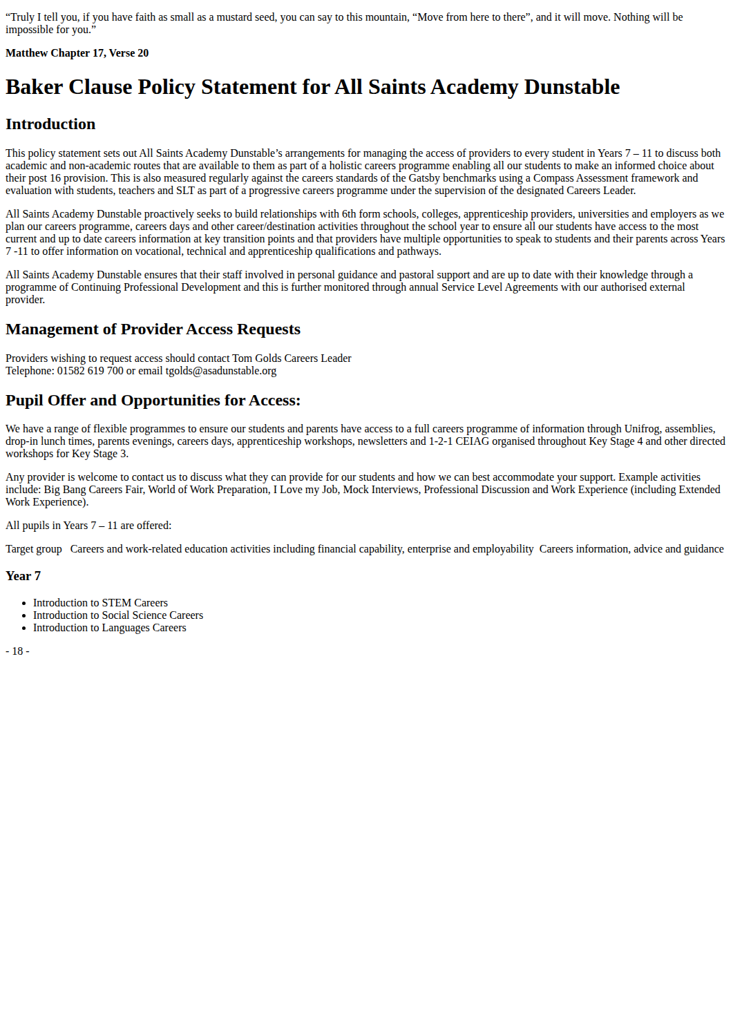“Truly I tell you, if you have faith as small as a mustard seed, you can say to this mountain, “Move from here to there”, and it will move. Nothing will be impossible for you.”
Matthew Chapter 17, Verse 20
Baker Clause Policy Statement for All Saints Academy Dunstable
Introduction
This policy statement sets out All Saints Academy Dunstable’s arrangements for managing the access of providers to every student in Years 7 – 11 to discuss both academic and non-academic routes that are available to them as part of a holistic careers programme enabling all our students to make an informed choice about their post 16 provision. This is also measured regularly against the careers standards of the Gatsby benchmarks using a Compass Assessment framework and evaluation with students, teachers and SLT as part of a progressive careers programme under the supervision of the designated Careers Leader.
All Saints Academy Dunstable proactively seeks to build relationships with 6th form schools, colleges, apprenticeship providers, universities and employers as we plan our careers programme, careers days and other career/destination activities throughout the school year to ensure all our students have access to the most current and up to date careers information at key transition points and that providers have multiple opportunities to speak to students and their parents across Years 7 -11 to offer information on vocational, technical and apprenticeship qualifications and pathways.
All Saints Academy Dunstable ensures that their staff involved in personal guidance and pastoral support and are up to date with their knowledge through a programme of Continuing Professional Development and this is further monitored through annual Service Level Agreements with our authorised external provider.
Management of Provider Access Requests
Providers wishing to request access should contact Tom Golds Careers Leader
Telephone: 01582 619 700 or email tgolds@asadunstable.org
Pupil Offer and Opportunities for Access:
We have a range of flexible programmes to ensure our students and parents have access to a full careers programme of information through Unifrog, assemblies, drop-in lunch times, parents evenings, careers days, apprenticeship workshops, newsletters and 1-2-1 CEIAG organised throughout Key Stage 4 and other directed workshops for Key Stage 3.
Any provider is welcome to contact us to discuss what they can provide for our students and how we can best accommodate your support. Example activities include: Big Bang Careers Fair, World of Work Preparation, I Love my Job, Mock Interviews, Professional Discussion and Work Experience (including Extended Work Experience).
All pupils in Years 7 – 11 are offered:
Target group Careers and work-related education activities including financial capability, enterprise and employability Careers information, advice and guidance
Year 7
Introduction to STEM Careers
Introduction to Social Science Careers
Introduction to Languages Careers
- 18 -